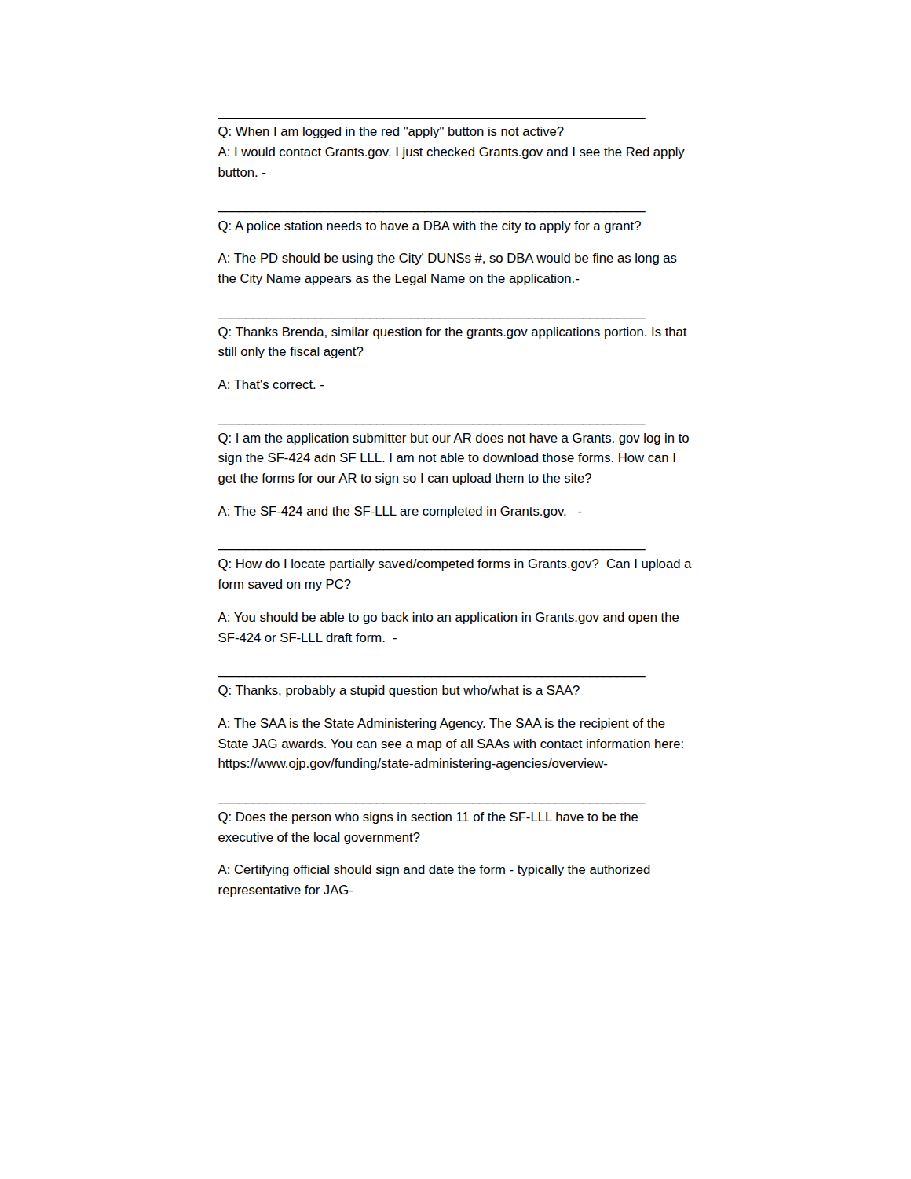______________________________________________________________
Q: When I am logged in the red "apply" button is not active?
A: I would contact Grants.gov. I just checked Grants.gov and I see the Red apply button. -
______________________________________________________________
Q: A police station needs to have a DBA with the city to apply for a grant?
A: The PD should be using the City' DUNSs #, so DBA would be fine as long as the City Name appears as the Legal Name on the application.-
______________________________________________________________
Q: Thanks Brenda, similar question for the grants.gov applications portion. Is that still only the fiscal agent?
A: That's correct. -
______________________________________________________________
Q: I am the application submitter but our AR does not have a Grants. gov log in to sign the SF-424 adn SF LLL. I am not able to download those forms. How can I get the forms for our AR to sign so I can upload them to the site?
A: The SF-424 and the SF-LLL are completed in Grants.gov. -
______________________________________________________________
Q: How do I locate partially saved/competed forms in Grants.gov? Can I upload a form saved on my PC?
A: You should be able to go back into an application in Grants.gov and open the SF-424 or SF-LLL draft form. -
______________________________________________________________
Q: Thanks, probably a stupid question but who/what is a SAA?
A: The SAA is the State Administering Agency. The SAA is the recipient of the State JAG awards. You can see a map of all SAAs with contact information here: https://www.ojp.gov/funding/state-administering-agencies/overview-
______________________________________________________________
Q: Does the person who signs in section 11 of the SF-LLL have to be the executive of the local government?
A: Certifying official should sign and date the form - typically the authorized representative for JAG-